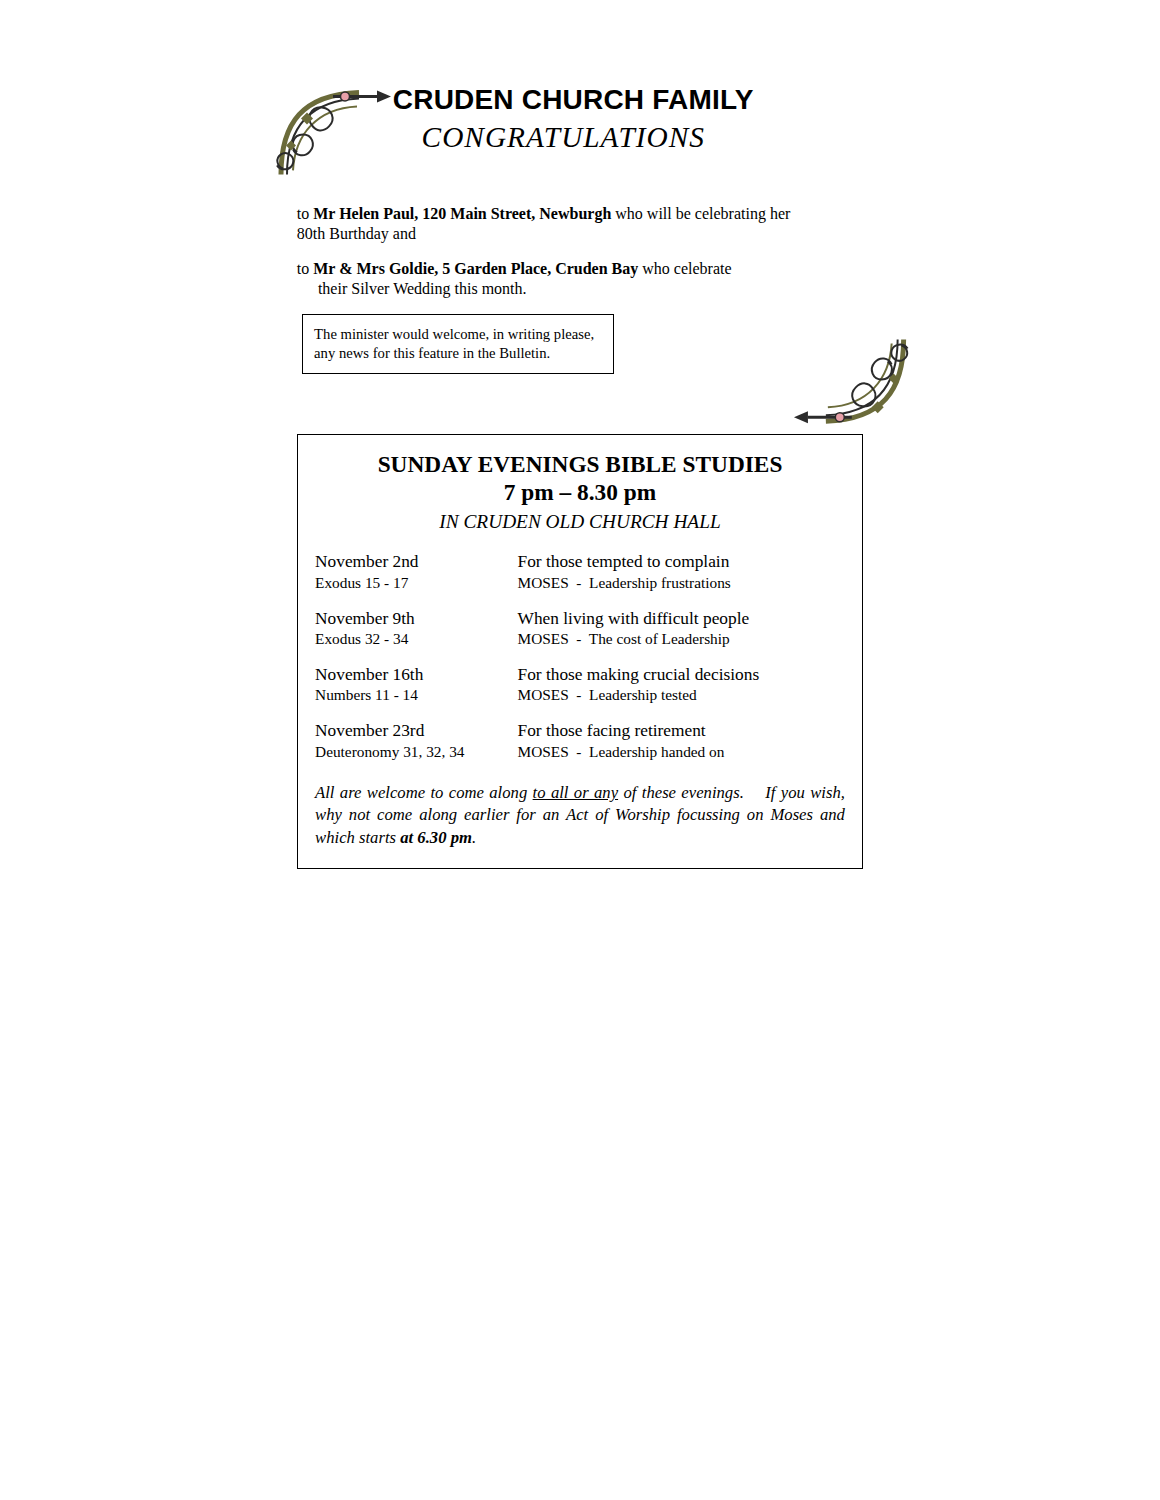CRUDEN CHURCH FAMILY
CONGRATULATIONS
to Mr Helen Paul, 120 Main Street, Newburgh who will be celebrating her 80th Burthday and
to Mr & Mrs Goldie, 5 Garden Place, Cruden Bay who celebrate their Silver Wedding this month.
The minister would welcome, in writing please, any news for this feature in the Bulletin.
SUNDAY EVENINGS BIBLE STUDIES
7 pm – 8.30 pm
IN CRUDEN OLD CHURCH HALL
| November 2nd | For those tempted to complain |
| Exodus 15 - 17 | MOSES - Leadership frustrations |
| November 9th | When living with difficult people |
| Exodus 32 - 34 | MOSES - The cost of Leadership |
| November 16th | For those making crucial decisions |
| Numbers 11 - 14 | MOSES - Leadership tested |
| November 23rd | For those facing retirement |
| Deuteronomy 31, 32, 34 | MOSES - Leadership handed on |
All are welcome to come along to all or any of these evenings. If you wish, why not come along earlier for an Act of Worship focussing on Moses and which starts at 6.30 pm.